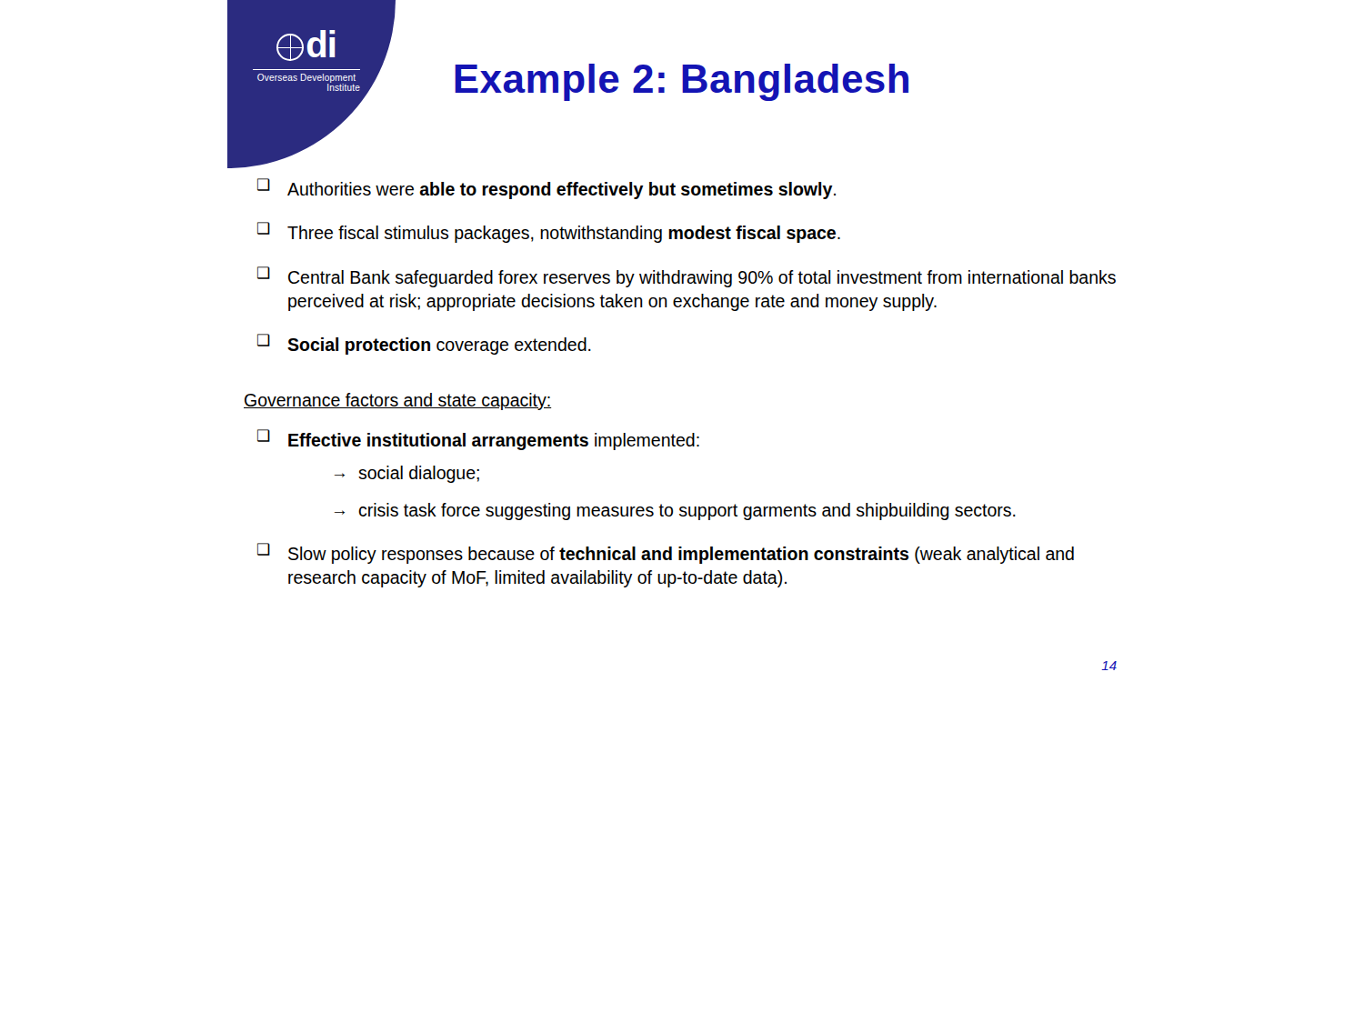di
Overseas DevelopmentInstitute
Example 2: Bangladesh
Authorities were able to respond effectively but sometimes slowly.
Three fiscal stimulus packages, notwithstanding modest fiscal space.
Central Bank safeguarded forex reserves by withdrawing 90% of total investment from international banks perceived at risk; appropriate decisions taken on exchange rate and money supply.
Social protection coverage extended.
Governance factors and state capacity:
Effective institutional arrangements implemented:
social dialogue;
crisis task force suggesting measures to support garments and shipbuilding sectors.
Slow policy responses because of technical and implementation constraints (weak analytical and research capacity of MoF, limited availability of up-to-date data).
14